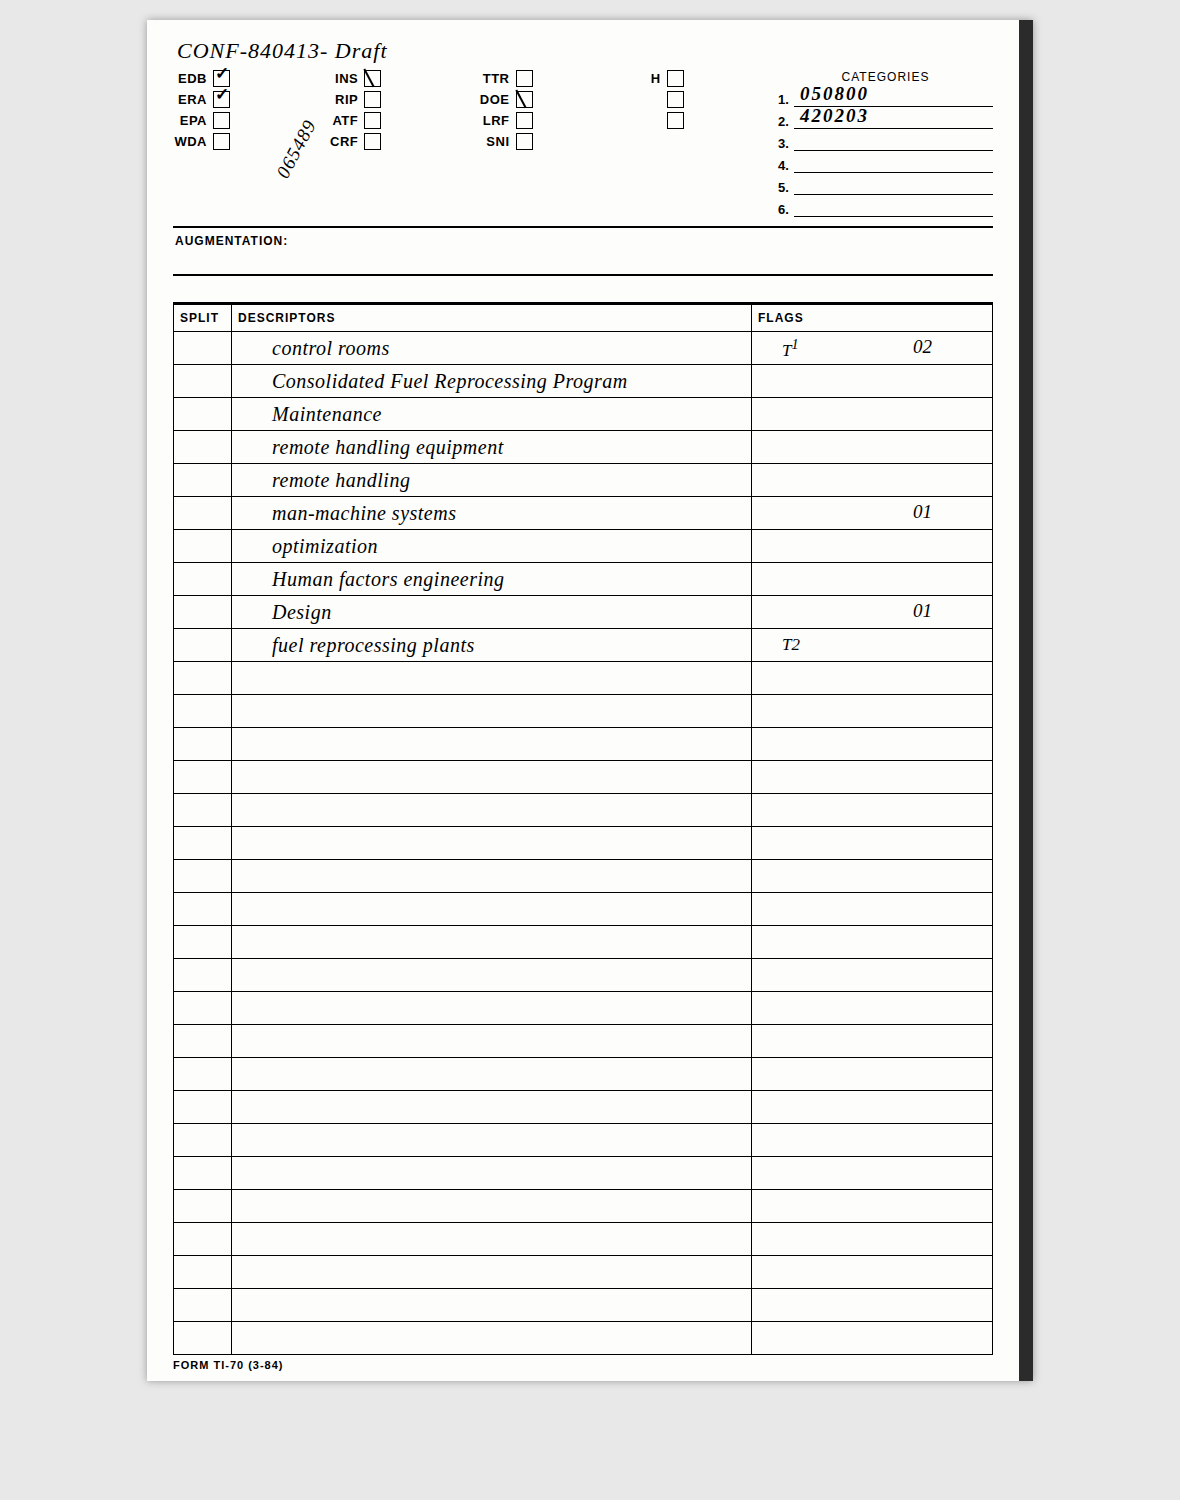CONF-840413- Draft
065489
EDB
ERA
EPA
WDA
INS
RIP
ATF
CRF
TTR
DOE
LRF
SNI
H
CATEGORIES
1. 050800
2. 420203
3.
4.
5.
6.
AUGMENTATION:
| SPLIT | DESCRIPTORS | FLAGS |
| --- | --- | --- |
| | control rooms | T 1 02 |
| | Consolidated Fuel Reprocessing Program | |
| | Maintenance | |
| | remote handling equipment | |
| | remote handling | |
| | man-machine systems | 01 |
| | optimization | |
| | Human factors engineering | |
| | Design | 01 |
| | fuel reprocessing plants | T2 |
FORM TI-70 (3-84)